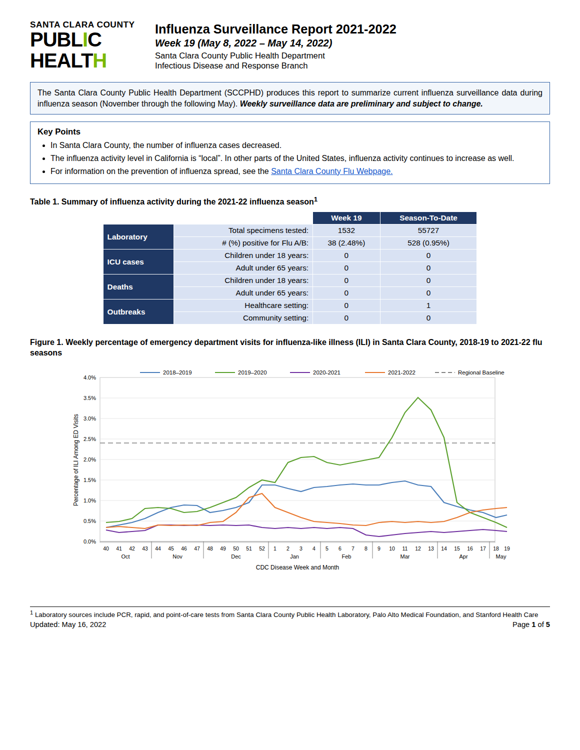SANTA CLARA COUNTY
PUBLIC
HEALTH
Influenza Surveillance Report 2021-2022
Week 19 (May 8, 2022 – May 14, 2022)
Santa Clara County Public Health Department
Infectious Disease and Response Branch
The Santa Clara County Public Health Department (SCCPHD) produces this report to summarize current influenza surveillance data during influenza season (November through the following May). Weekly surveillance data are preliminary and subject to change.
Key Points
In Santa Clara County, the number of influenza cases decreased.
The influenza activity level in California is “local”. In other parts of the United States, influenza activity continues to increase as well.
For information on the prevention of influenza spread, see the Santa Clara County Flu Webpage.
Table 1. Summary of influenza activity during the 2021-22 influenza season1
| | Week 19 | Season-To-Date |
| --- | --- | --- |
| Laboratory | Total specimens tested: | 1532 | 55727 |
| # (%) positive for Flu A/B: | 38 (2.48%) | 528 (0.95%) |
| ICU cases | Children under 18 years: | 0 | 0 |
| Adult under 65 years: | 0 | 0 |
| Deaths | Children under 18 years: | 0 | 0 |
| Adult under 65 years: | 0 | 0 |
| Outbreaks | Healthcare setting: | 0 | 1 |
| Community setting: | 0 | 0 |
Figure 1. Weekly percentage of emergency department visits for influenza-like illness (ILI) in Santa Clara County, 2018-19 to 2021-22 flu seasons
4.0% 3.5% 3.0% 2.5% 2.0% 1.5% 1.0% 0.5% 0.0% Percentage of ILI Among ED Visits 2018–2019 2019–2020 2020-2021 2021-2022 Regional Baseline 40414243 44454647 48495051 52123 4567 891011 12131415 161718 19 Oct Nov Dec Jan Feb Mar Apr May CDC Disease Week and Month
1 Laboratory sources include PCR, rapid, and point-of-care tests from Santa Clara County Public Health Laboratory, Palo Alto Medical Foundation, and Stanford Health Care
Updated: May 16, 2022
Page 1 of 5